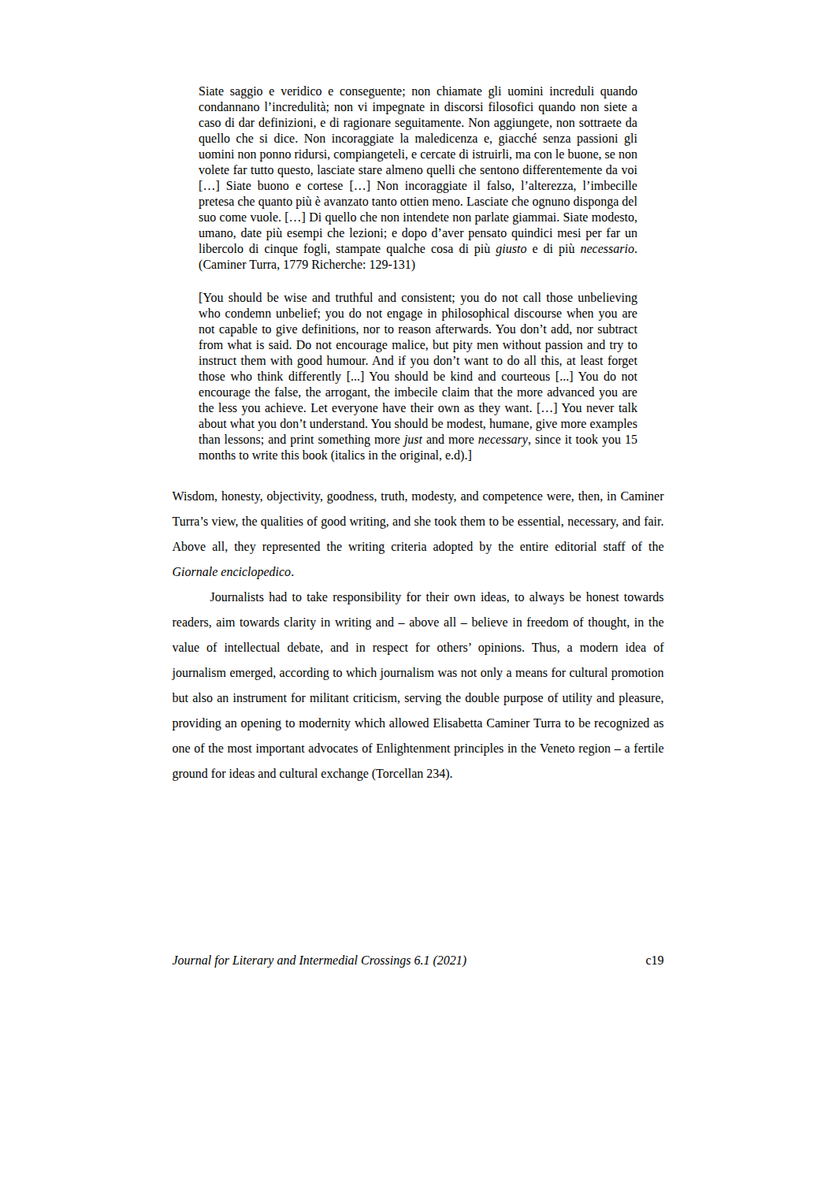Siate saggio e veridico e conseguente; non chiamate gli uomini increduli quando condannano l’incredulità; non vi impegnate in discorsi filosofici quando non siete a caso di dar definizioni, e di ragionare seguitamente. Non aggiungete, non sottraete da quello che si dice. Non incoraggiate la maledicenza e, giacché senza passioni gli uomini non ponno ridursi, compiangeteli, e cercate di istruirli, ma con le buone, se non volete far tutto questo, lasciate stare almeno quelli che sentono differentemente da voi […] Siate buono e cortese […] Non incoraggiate il falso, l’alterezza, l’imbecille pretesa che quanto più è avanzato tanto ottien meno. Lasciate che ognuno disponga del suo come vuole. […] Di quello che non intendete non parlate giammai. Siate modesto, umano, date più esempi che lezioni; e dopo d’aver pensato quindici mesi per far un libercolo di cinque fogli, stampate qualche cosa di più giusto e di più necessario. (Caminer Turra, 1779 Richerche: 129-131)
[You should be wise and truthful and consistent; you do not call those unbelieving who condemn unbelief; you do not engage in philosophical discourse when you are not capable to give definitions, nor to reason afterwards. You don’t add, nor subtract from what is said. Do not encourage malice, but pity men without passion and try to instruct them with good humour. And if you don’t want to do all this, at least forget those who think differently [...] You should be kind and courteous [...] You do not encourage the false, the arrogant, the imbecile claim that the more advanced you are the less you achieve. Let everyone have their own as they want. […] You never talk about what you don’t understand. You should be modest, humane, give more examples than lessons; and print something more just and more necessary, since it took you 15 months to write this book (italics in the original, e.d).]
Wisdom, honesty, objectivity, goodness, truth, modesty, and competence were, then, in Caminer Turra’s view, the qualities of good writing, and she took them to be essential, necessary, and fair. Above all, they represented the writing criteria adopted by the entire editorial staff of the Giornale enciclopedico.
Journalists had to take responsibility for their own ideas, to always be honest towards readers, aim towards clarity in writing and – above all – believe in freedom of thought, in the value of intellectual debate, and in respect for others’ opinions. Thus, a modern idea of journalism emerged, according to which journalism was not only a means for cultural promotion but also an instrument for militant criticism, serving the double purpose of utility and pleasure, providing an opening to modernity which allowed Elisabetta Caminer Turra to be recognized as one of the most important advocates of Enlightenment principles in the Veneto region – a fertile ground for ideas and cultural exchange (Torcellan 234).
Journal for Literary and Intermedial Crossings 6.1 (2021) c19